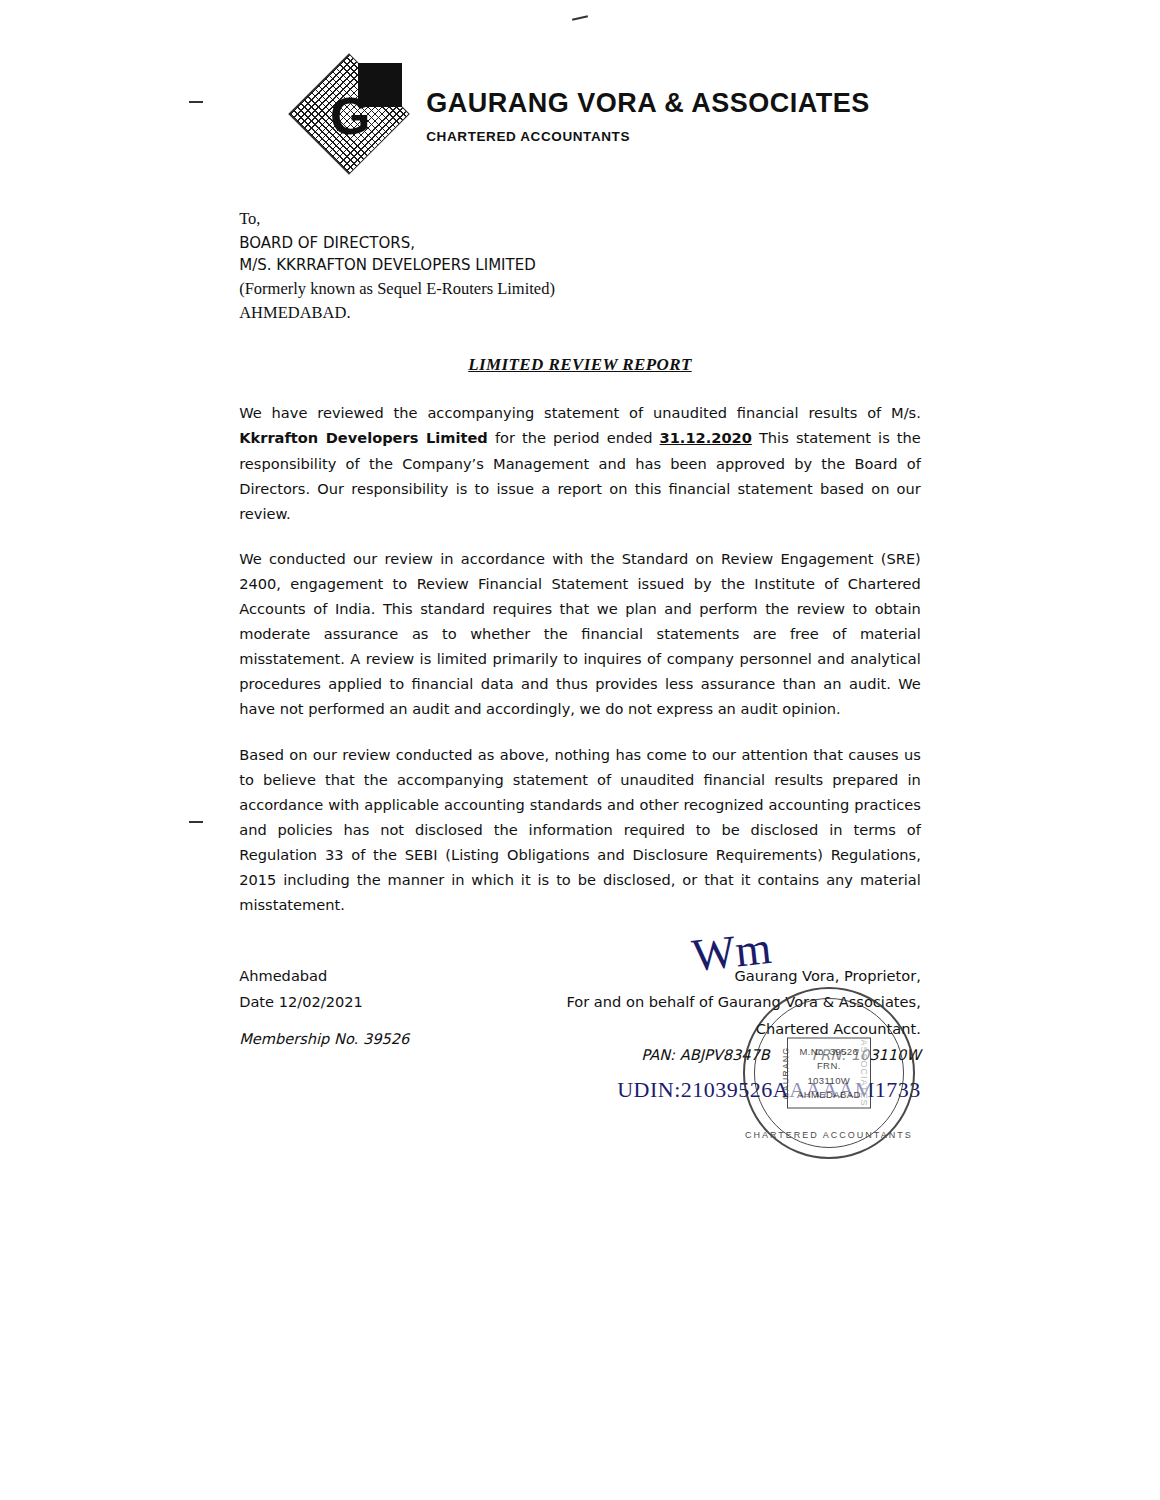G
GAURANG VORA & ASSOCIATES
CHARTERED ACCOUNTANTS
To,
BOARD OF DIRECTORS,
M/S. KKRRAFTON DEVELOPERS LIMITED
(Formerly known as Sequel E-Routers Limited)
AHMEDABAD.
LIMITED REVIEW REPORT
We have reviewed the accompanying statement of unaudited financial results of M/s. Kkrrafton Developers Limited for the period ended 31.12.2020 This statement is the responsibility of the Company’s Management and has been approved by the Board of Directors. Our responsibility is to issue a report on this financial statement based on our review.
We conducted our review in accordance with the Standard on Review Engagement (SRE) 2400, engagement to Review Financial Statement issued by the Institute of Chartered Accounts of India. This standard requires that we plan and perform the review to obtain moderate assurance as to whether the financial statements are free of material misstatement. A review is limited primarily to inquires of company personnel and analytical procedures applied to financial data and thus provides less assurance than an audit. We have not performed an audit and accordingly, we do not express an audit opinion.
Based on our review conducted as above, nothing has come to our attention that causes us to believe that the accompanying statement of unaudited financial results prepared in accordance with applicable accounting standards and other recognized accounting practices and policies has not disclosed the information required to be disclosed in terms of Regulation 33 of the SEBI (Listing Obligations and Disclosure Requirements) Regulations, 2015 including the manner in which it is to be disclosed, or that it contains any material misstatement.
Wm
Ahmedabad
Date 12/02/2021
Membership No. 39526
Gaurang Vora, Proprietor,
For and on behalf of Gaurang Vora & Associates,
Chartered Accountant.
PAN: ABJPV8347B FRN: 103110W
UDIN:21039526AAAAAM1733
GAURANG
ASSOCIATES
M.No. 39526
FRN. 103110W
AHMEDABAD
CHARTERED ACCOUNTANTS